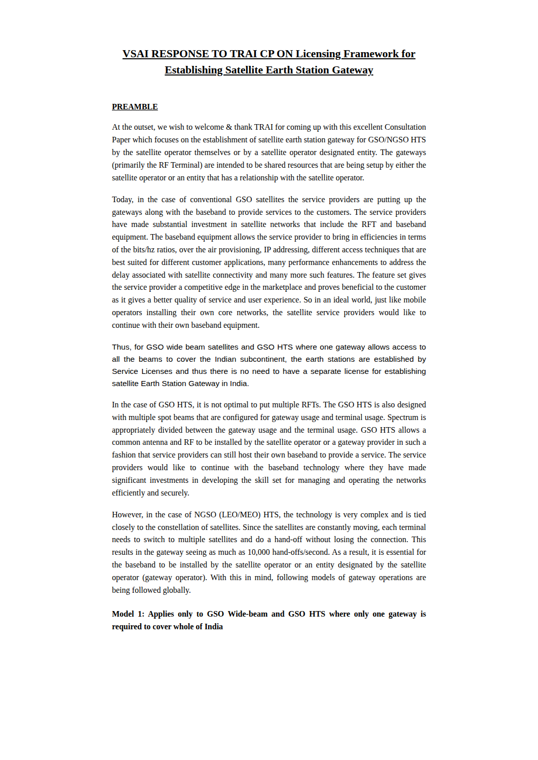VSAI RESPONSE TO TRAI CP ON Licensing Framework for Establishing Satellite Earth Station Gateway
PREAMBLE
At the outset, we wish to welcome & thank TRAI for coming up with this excellent Consultation Paper which focuses on the establishment of satellite earth station gateway for GSO/NGSO HTS by the satellite operator themselves or by a satellite operator designated entity. The gateways (primarily the RF Terminal) are intended to be shared resources that are being setup by either the satellite operator or an entity that has a relationship with the satellite operator.
Today, in the case of conventional GSO satellites the service providers are putting up the gateways along with the baseband to provide services to the customers. The service providers have made substantial investment in satellite networks that include the RFT and baseband equipment. The baseband equipment allows the service provider to bring in efficiencies in terms of the bits/hz ratios, over the air provisioning, IP addressing, different access techniques that are best suited for different customer applications, many performance enhancements to address the delay associated with satellite connectivity and many more such features. The feature set gives the service provider a competitive edge in the marketplace and proves beneficial to the customer as it gives a better quality of service and user experience. So in an ideal world, just like mobile operators installing their own core networks, the satellite service providers would like to continue with their own baseband equipment.
Thus, for GSO wide beam satellites and GSO HTS where one gateway allows access to all the beams to cover the Indian subcontinent, the earth stations are established by Service Licenses and thus there is no need to have a separate license for establishing satellite Earth Station Gateway in India.
In the case of GSO HTS, it is not optimal to put multiple RFTs. The GSO HTS is also designed with multiple spot beams that are configured for gateway usage and terminal usage. Spectrum is appropriately divided between the gateway usage and the terminal usage. GSO HTS allows a common antenna and RF to be installed by the satellite operator or a gateway provider in such a fashion that service providers can still host their own baseband to provide a service. The service providers would like to continue with the baseband technology where they have made significant investments in developing the skill set for managing and operating the networks efficiently and securely.
However, in the case of NGSO (LEO/MEO) HTS, the technology is very complex and is tied closely to the constellation of satellites. Since the satellites are constantly moving, each terminal needs to switch to multiple satellites and do a hand-off without losing the connection. This results in the gateway seeing as much as 10,000 hand-offs/second. As a result, it is essential for the baseband to be installed by the satellite operator or an entity designated by the satellite operator (gateway operator). With this in mind, following models of gateway operations are being followed globally.
Model 1: Applies only to GSO Wide-beam and GSO HTS where only one gateway is required to cover whole of India